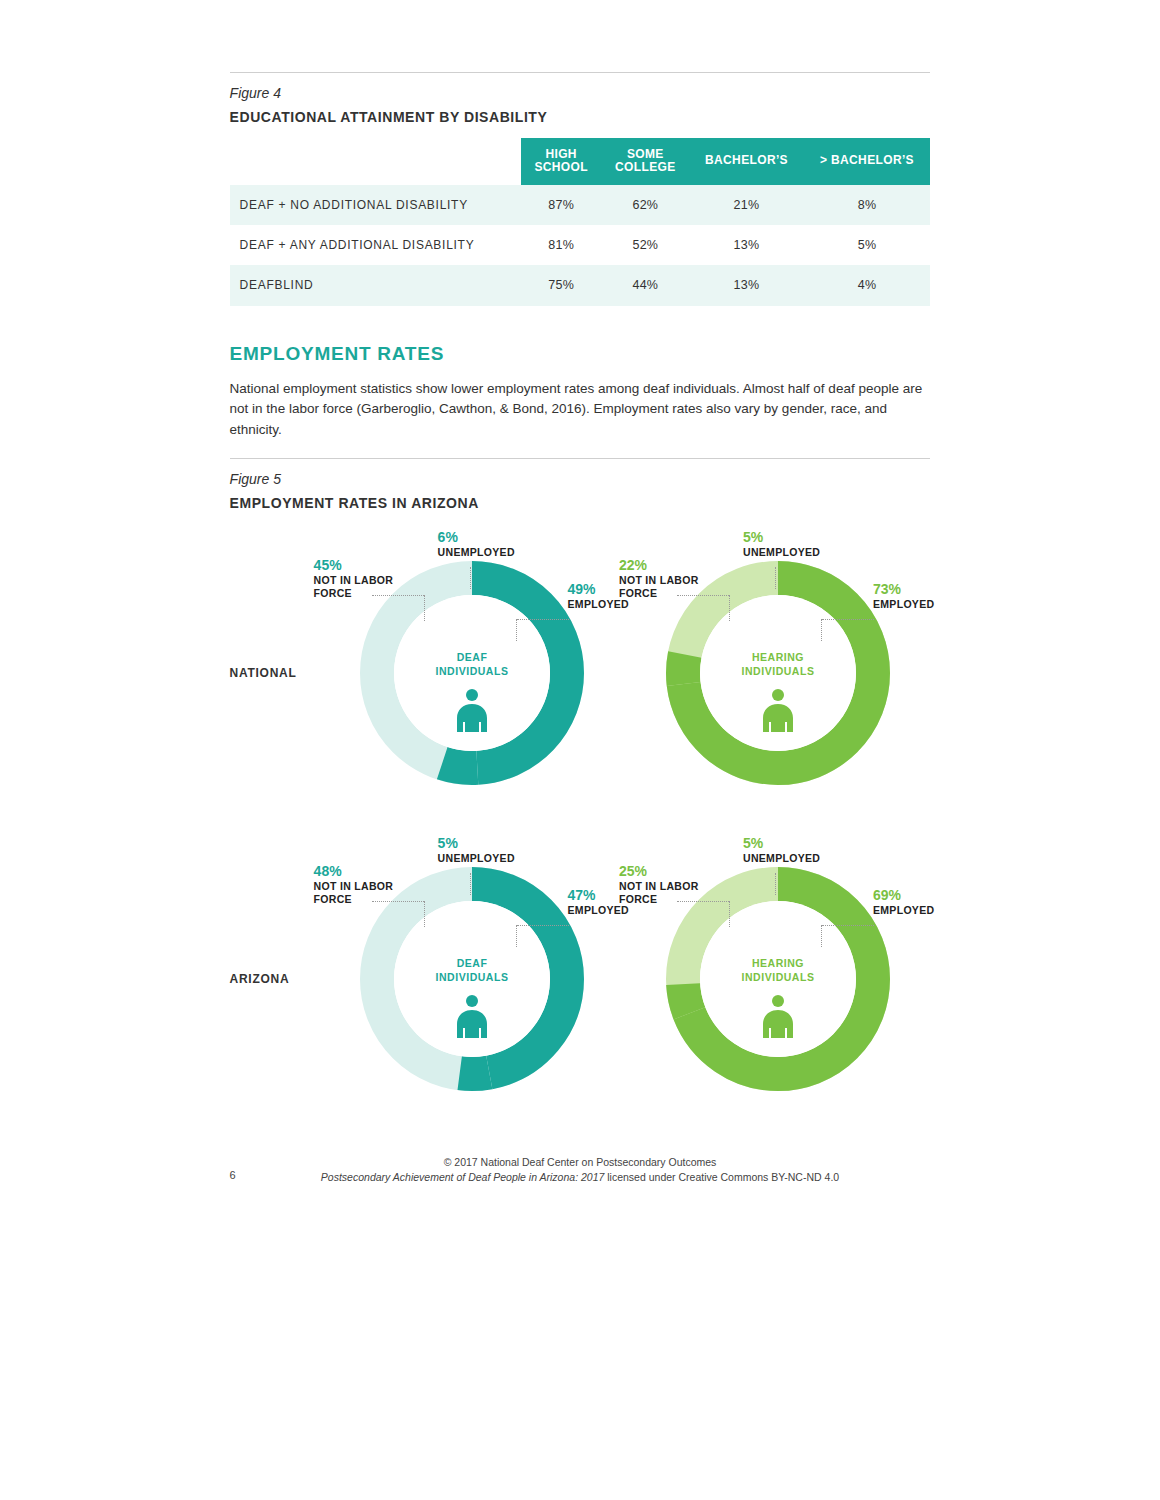Figure 4
Educational Attainment by Disability
| | HIGH SCHOOL | SOME COLLEGE | BACHELOR’S | > BACHELOR’S |
| --- | --- | --- | --- | --- |
| DEAF + NO ADDITIONAL DISABILITY | 87% | 62% | 21% | 8% |
| DEAF + ANY ADDITIONAL DISABILITY | 81% | 52% | 13% | 5% |
| DEAFBLIND | 75% | 44% | 13% | 4% |
EMPLOYMENT RATES
National employment statistics show lower employment rates among deaf individuals. Almost half of deaf people are not in the labor force (Garberoglio, Cawthon, & Bond, 2016). Employment rates also vary by gender, race, and ethnicity.
Figure 5
Employment Rates in Arizona
NATIONAL
DEAF INDIVIDUALS
45% NOT IN LABOR
FORCE
6% UNEMPLOYED
49% EMPLOYED
HEARING INDIVIDUALS
22% NOT IN LABOR
FORCE
5% UNEMPLOYED
73% EMPLOYED
ARIZONA
DEAF INDIVIDUALS
48% NOT IN LABOR
FORCE
5% UNEMPLOYED
47% EMPLOYED
HEARING INDIVIDUALS
25% NOT IN LABOR
FORCE
5% UNEMPLOYED
69% EMPLOYED
6
© 2017 National Deaf Center on Postsecondary Outcomes
Postsecondary Achievement of Deaf People in Arizona: 2017 licensed under Creative Commons BY-NC-ND 4.0